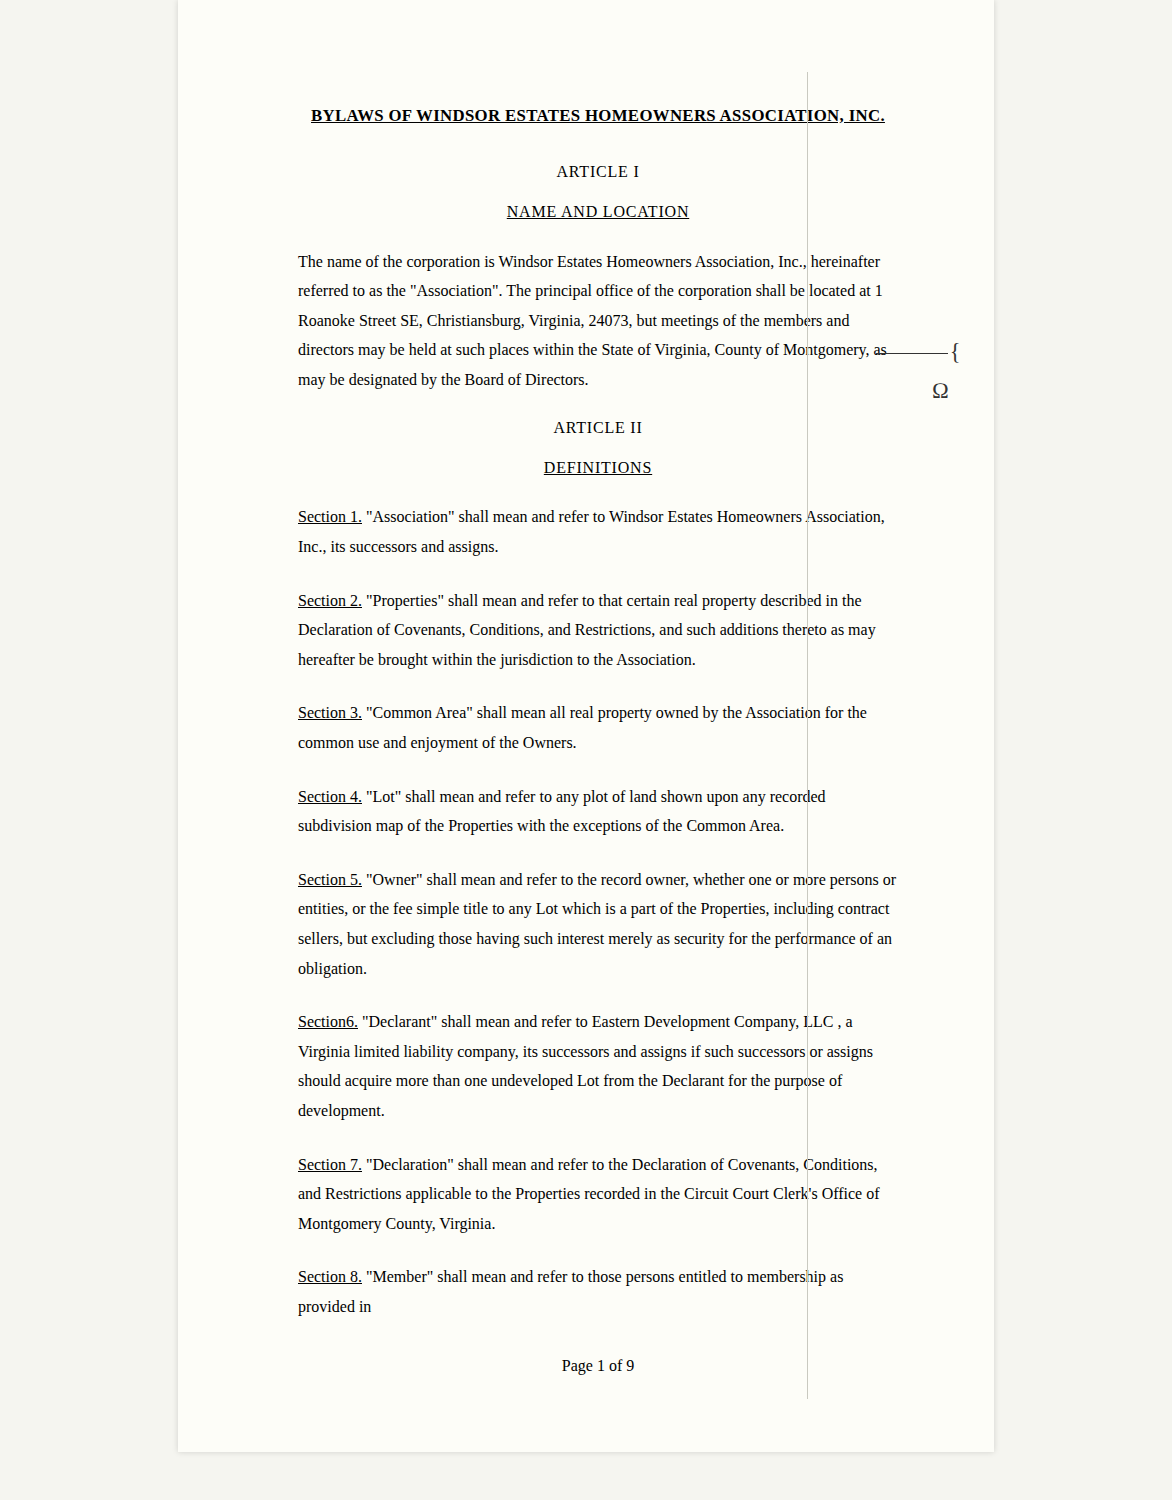BYLAWS OF WINDSOR ESTATES HOMEOWNERS ASSOCIATION, INC.
ARTICLE I
NAME AND LOCATION
The name of the corporation is Windsor Estates Homeowners Association, Inc., hereinafter referred to as the "Association". The principal office of the corporation shall be located at 1 Roanoke Street SE, Christiansburg, Virginia, 24073, but meetings of the members and directors may be held at such places within the State of Virginia, County of Montgomery, as may be designated by the Board of Directors.
{ Ω
ARTICLE II
DEFINITIONS
Section 1. "Association" shall mean and refer to Windsor Estates Homeowners Association, Inc., its successors and assigns.
Section 2. "Properties" shall mean and refer to that certain real property described in the Declaration of Covenants, Conditions, and Restrictions, and such additions thereto as may hereafter be brought within the jurisdiction to the Association.
Section 3. "Common Area" shall mean all real property owned by the Association for the common use and enjoyment of the Owners.
Section 4. "Lot" shall mean and refer to any plot of land shown upon any recorded subdivision map of the Properties with the exceptions of the Common Area.
Section 5. "Owner" shall mean and refer to the record owner, whether one or more persons or entities, or the fee simple title to any Lot which is a part of the Properties, including contract sellers, but excluding those having such interest merely as security for the performance of an obligation.
Section6. "Declarant" shall mean and refer to Eastern Development Company, LLC , a Virginia limited liability company, its successors and assigns if such successors or assigns should acquire more than one undeveloped Lot from the Declarant for the purpose of development.
Section 7. "Declaration" shall mean and refer to the Declaration of Covenants, Conditions, and Restrictions applicable to the Properties recorded in the Circuit Court Clerk's Office of Montgomery County, Virginia.
Section 8. "Member" shall mean and refer to those persons entitled to membership as provided in
Page 1 of 9